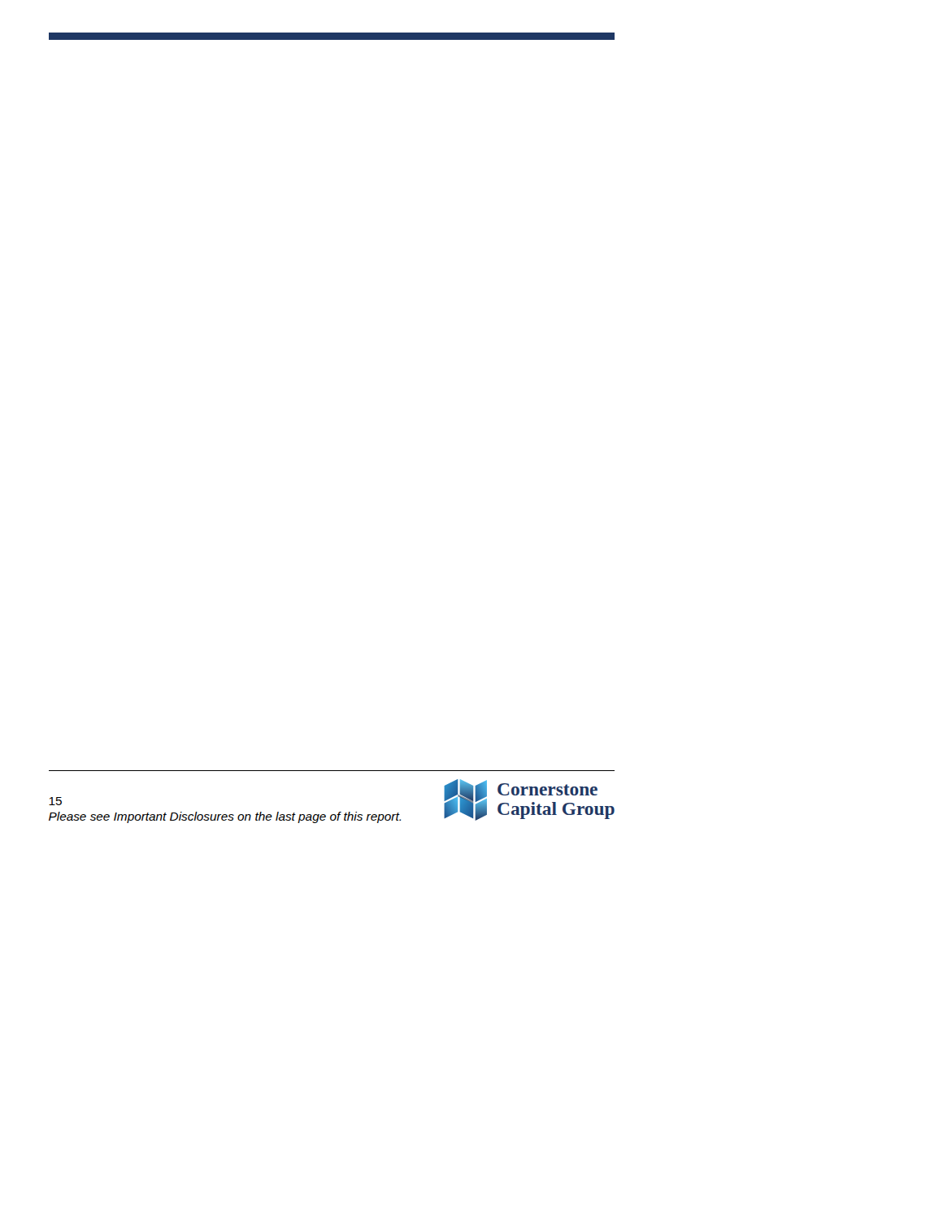15
Please see Important Disclosures on the last page of this report.
Cornerstone
Capital Group